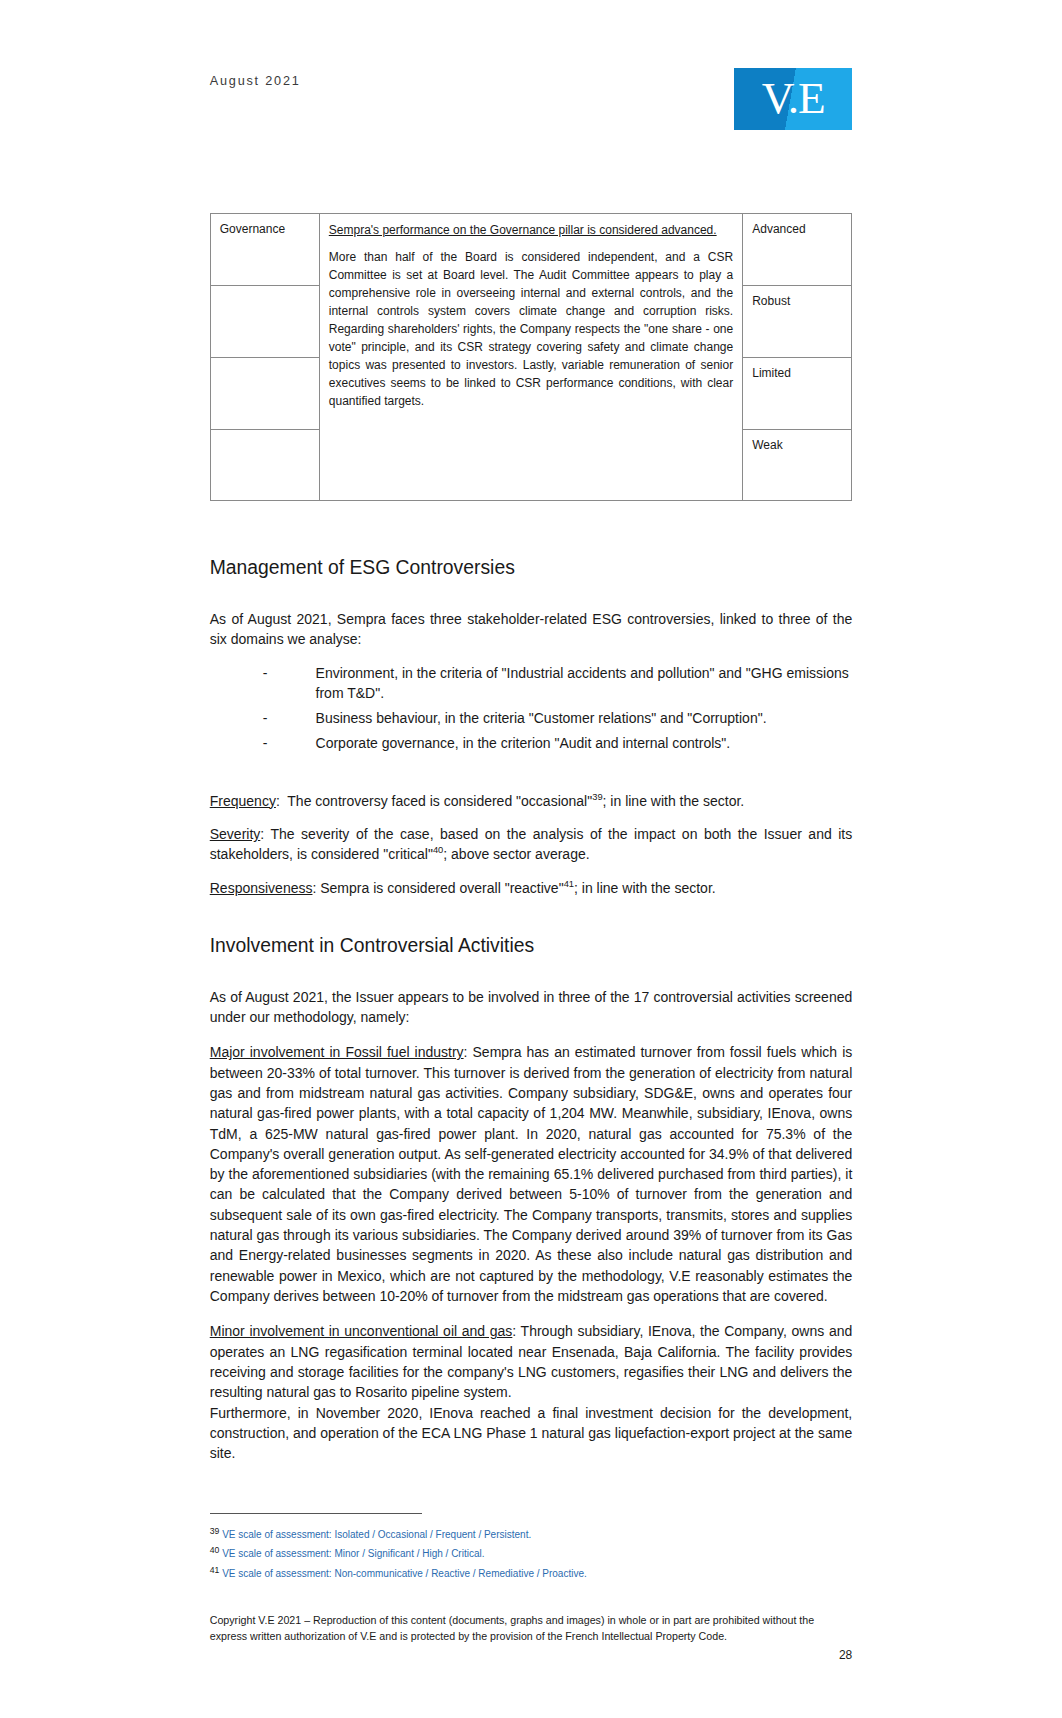August 2021
V.E
| Governance | Sempra's performance on the Governance pillar is considered advanced. More than half of the Board is considered independent, and a CSR Committee is set at Board level. The Audit Committee appears to play a comprehensive role in overseeing internal and external controls, and the internal controls system covers climate change and corruption risks. Regarding shareholders' rights, the Company respects the "one share - one vote" principle, and its CSR strategy covering safety and climate change topics was presented to investors. Lastly, variable remuneration of senior executives seems to be linked to CSR performance conditions, with clear quantified targets. | Advanced |
| | Robust |
| | Limited |
| | Weak |
Management of ESG Controversies
As of August 2021, Sempra faces three stakeholder-related ESG controversies, linked to three of the six domains we analyse:
Environment, in the criteria of "Industrial accidents and pollution" and "GHG emissions from T&D".
Business behaviour, in the criteria "Customer relations" and "Corruption".
Corporate governance, in the criterion "Audit and internal controls".
Frequency: The controversy faced is considered "occasional"39; in line with the sector.
Severity: The severity of the case, based on the analysis of the impact on both the Issuer and its stakeholders, is considered "critical"40; above sector average.
Responsiveness: Sempra is considered overall "reactive"41; in line with the sector.
Involvement in Controversial Activities
As of August 2021, the Issuer appears to be involved in three of the 17 controversial activities screened under our methodology, namely:
Major involvement in Fossil fuel industry: Sempra has an estimated turnover from fossil fuels which is between 20-33% of total turnover. This turnover is derived from the generation of electricity from natural gas and from midstream natural gas activities. Company subsidiary, SDG&E, owns and operates four natural gas-fired power plants, with a total capacity of 1,204 MW. Meanwhile, subsidiary, IEnova, owns TdM, a 625-MW natural gas-fired power plant. In 2020, natural gas accounted for 75.3% of the Company's overall generation output. As self-generated electricity accounted for 34.9% of that delivered by the aforementioned subsidiaries (with the remaining 65.1% delivered purchased from third parties), it can be calculated that the Company derived between 5-10% of turnover from the generation and subsequent sale of its own gas-fired electricity. The Company transports, transmits, stores and supplies natural gas through its various subsidiaries. The Company derived around 39% of turnover from its Gas and Energy-related businesses segments in 2020. As these also include natural gas distribution and renewable power in Mexico, which are not captured by the methodology, V.E reasonably estimates the Company derives between 10-20% of turnover from the midstream gas operations that are covered.
Minor involvement in unconventional oil and gas: Through subsidiary, IEnova, the Company, owns and operates an LNG regasification terminal located near Ensenada, Baja California. The facility provides receiving and storage facilities for the company's LNG customers, regasifies their LNG and delivers the resulting natural gas to Rosarito pipeline system.
Furthermore, in November 2020, IEnova reached a final investment decision for the development, construction, and operation of the ECA LNG Phase 1 natural gas liquefaction-export project at the same site.
39 VE scale of assessment: Isolated / Occasional / Frequent / Persistent.
40 VE scale of assessment: Minor / Significant / High / Critical.
41 VE scale of assessment: Non-communicative / Reactive / Remediative / Proactive.
Copyright V.E 2021 – Reproduction of this content (documents, graphs and images) in whole or in part are prohibited without the express written authorization of V.E and is protected by the provision of the French Intellectual Property Code.
28